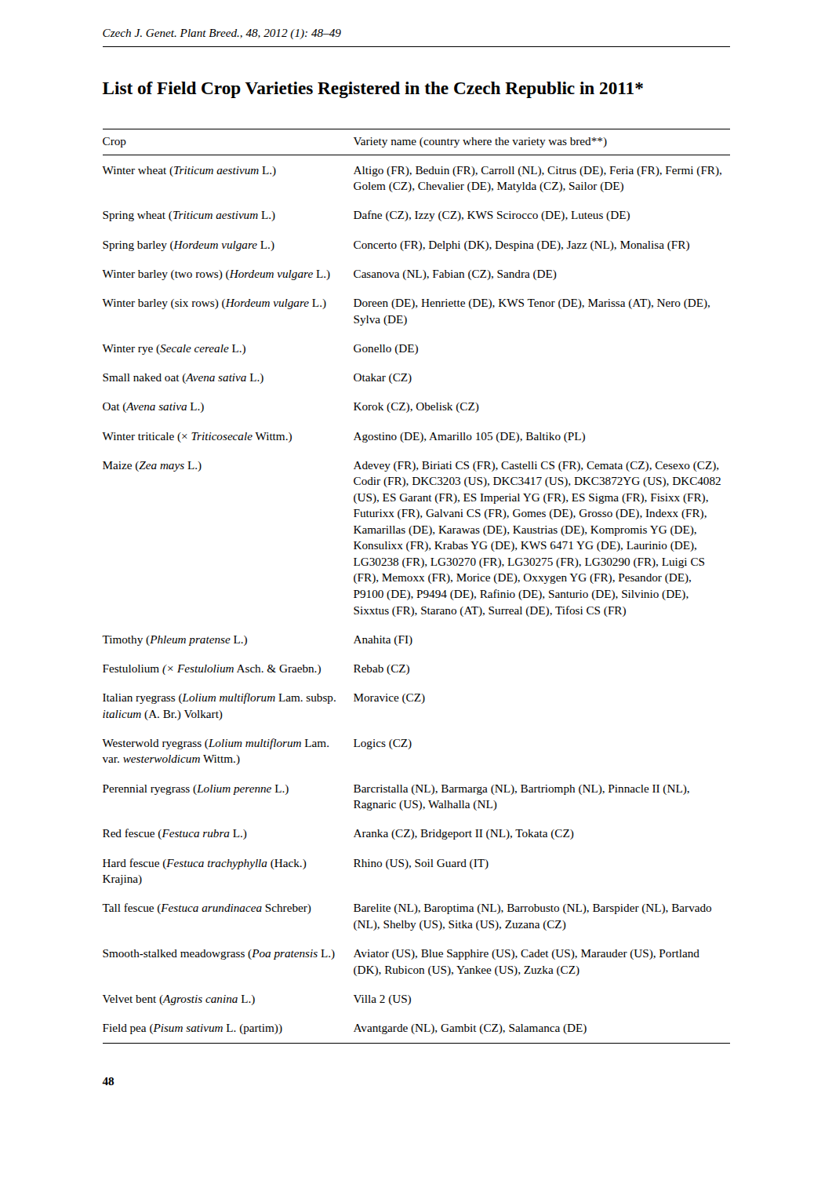Czech J. Genet. Plant Breed., 48, 2012 (1): 48–49
List of Field Crop Varieties Registered in the Czech Republic in 2011*
| Crop | Variety name (country where the variety was bred**) |
| --- | --- |
| Winter wheat ( Triticum aestivum L.) | Altigo (FR), Beduin (FR), Carroll (NL), Citrus (DE), Feria (FR), Fermi (FR), Golem (CZ), Chevalier (DE), Matylda (CZ), Sailor (DE) |
| Spring wheat ( Triticum aestivum L.) | Dafne (CZ), Izzy (CZ), KWS Scirocco (DE), Luteus (DE) |
| Spring barley ( Hordeum vulgare L.) | Concerto (FR), Delphi (DK), Despina (DE), Jazz (NL), Monalisa (FR) |
| Winter barley (two rows) ( Hordeum vulgare L.) | Casanova (NL), Fabian (CZ), Sandra (DE) |
| Winter barley (six rows) ( Hordeum vulgare L.) | Doreen (DE), Henriette (DE), KWS Tenor (DE), Marissa (AT), Nero (DE), Sylva (DE) |
| Winter rye ( Secale cereale L.) | Gonello (DE) |
| Small naked oat ( Avena sativa L.) | Otakar (CZ) |
| Oat ( Avena sativa L.) | Korok (CZ), Obelisk (CZ) |
| Winter triticale (× Triticosecale Wittm.) | Agostino (DE), Amarillo 105 (DE), Baltiko (PL) |
| Maize ( Zea mays L.) | Adevey (FR), Biriati CS (FR), Castelli CS (FR), Cemata (CZ), Cesexo (CZ), Codir (FR), DKC3203 (US), DKC3417 (US), DKC3872YG (US), DKC4082 (US), ES Garant (FR), ES Imperial YG (FR), ES Sigma (FR), Fisixx (FR), Futurixx (FR), Galvani CS (FR), Gomes (DE), Grosso (DE), Indexx (FR), Kamarillas (DE), Karawas (DE), Kaustrias (DE), Kompromis YG (DE), Konsulixx (FR), Krabas YG (DE), KWS 6471 YG (DE), Laurinio (DE), LG30238 (FR), LG30270 (FR), LG30275 (FR), LG30290 (FR), Luigi CS (FR), Memoxx (FR), Morice (DE), Oxxygen YG (FR), Pesandor (DE), P9100 (DE), P9494 (DE), Rafinio (DE), Santurio (DE), Silvinio (DE), Sixxtus (FR), Starano (AT), Surreal (DE), Tifosi CS (FR) |
| Timothy ( Phleum pratense L.) | Anahita (FI) |
| Festulolium (× Festulolium Asch. & Graebn.) | Rebab (CZ) |
| Italian ryegrass ( Lolium multiflorum Lam. subsp. italicum (A. Br.) Volkart) | Moravice (CZ) |
| Westerwold ryegrass ( Lolium multiflorum Lam. var. westerwoldicum Wittm.) | Logics (CZ) |
| Perennial ryegrass ( Lolium perenne L.) | Barcristalla (NL), Barmarga (NL), Bartriomph (NL), Pinnacle II (NL), Ragnaric (US), Walhalla (NL) |
| Red fescue ( Festuca rubra L.) | Aranka (CZ), Bridgeport II (NL), Tokata (CZ) |
| Hard fescue ( Festuca trachyphylla (Hack.) Krajina) | Rhino (US), Soil Guard (IT) |
| Tall fescue ( Festuca arundinacea Schreber) | Barelite (NL), Baroptima (NL), Barrobusto (NL), Barspider (NL), Barvado (NL), Shelby (US), Sitka (US), Zuzana (CZ) |
| Smooth-stalked meadowgrass ( Poa pratensis L.) | Aviator (US), Blue Sapphire (US), Cadet (US), Marauder (US), Portland (DK), Rubicon (US), Yankee (US), Zuzka (CZ) |
| Velvet bent ( Agrostis canina L.) | Villa 2 (US) |
| Field pea ( Pisum sativum L. (partim)) | Avantgarde (NL), Gambit (CZ), Salamanca (DE) |
48